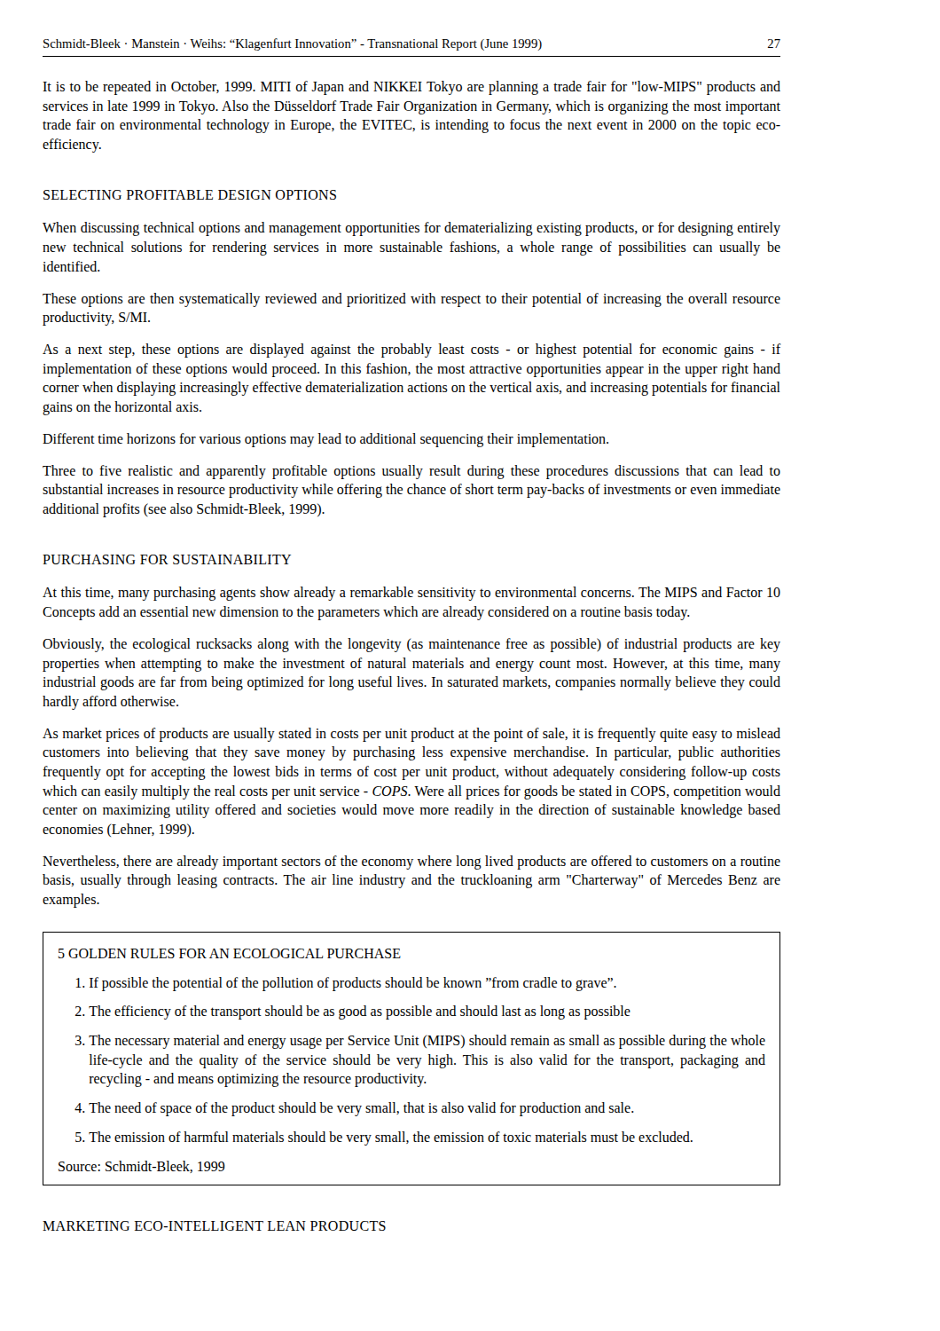Schmidt-Bleek · Manstein · Weihs: “Klagenfurt Innovation” - Transnational Report (June 1999)
27
It is to be repeated in October, 1999. MITI of Japan and NIKKEI Tokyo are planning a trade fair for "low-MIPS" products and services in late 1999 in Tokyo. Also the Düsseldorf Trade Fair Organization in Germany, which is organizing the most important trade fair on environmental technology in Europe, the EVITEC, is intending to focus the next event in 2000 on the topic eco-efficiency.
Selecting Profitable Design Options
When discussing technical options and management opportunities for dematerializing existing products, or for designing entirely new technical solutions for rendering services in more sustainable fashions, a whole range of possibilities can usually be identified.
These options are then systematically reviewed and prioritized with respect to their potential of increasing the overall resource productivity, S/MI.
As a next step, these options are displayed against the probably least costs - or highest potential for economic gains - if implementation of these options would proceed. In this fashion, the most attractive opportunities appear in the upper right hand corner when displaying increasingly effective dematerialization actions on the vertical axis, and increasing potentials for financial gains on the horizontal axis.
Different time horizons for various options may lead to additional sequencing their implementation.
Three to five realistic and apparently profitable options usually result during these procedures discussions that can lead to substantial increases in resource productivity while offering the chance of short term pay-backs of investments or even immediate additional profits (see also Schmidt-Bleek, 1999).
Purchasing for Sustainability
At this time, many purchasing agents show already a remarkable sensitivity to environmental concerns. The MIPS and Factor 10 Concepts add an essential new dimension to the parameters which are already considered on a routine basis today.
Obviously, the ecological rucksacks along with the longevity (as maintenance free as possible) of industrial products are key properties when attempting to make the investment of natural materials and energy count most. However, at this time, many industrial goods are far from being optimized for long useful lives. In saturated markets, companies normally believe they could hardly afford otherwise.
As market prices of products are usually stated in costs per unit product at the point of sale, it is frequently quite easy to mislead customers into believing that they save money by purchasing less expensive merchandise. In particular, public authorities frequently opt for accepting the lowest bids in terms of cost per unit product, without adequately considering follow-up costs which can easily multiply the real costs per unit service - COPS. Were all prices for goods be stated in COPS, competition would center on maximizing utility offered and societies would move more readily in the direction of sustainable knowledge based economies (Lehner, 1999).
Nevertheless, there are already important sectors of the economy where long lived products are offered to customers on a routine basis, usually through leasing contracts. The air line industry and the truckloaning arm "Charterway" of Mercedes Benz are examples.
5 GOLDEN RULES FOR AN ECOLOGICAL PURCHASE
If possible the potential of the pollution of products should be known ”from cradle to grave”.
The efficiency of the transport should be as good as possible and should last as long as possible
The necessary material and energy usage per Service Unit (MIPS) should remain as small as possible during the whole life-cycle and the quality of the service should be very high. This is also valid for the transport, packaging and recycling - and means optimizing the resource productivity.
The need of space of the product should be very small, that is also valid for production and sale.
The emission of harmful materials should be very small, the emission of toxic materials must be excluded.
Source: Schmidt-Bleek, 1999
Marketing Eco-Intelligent Lean Products